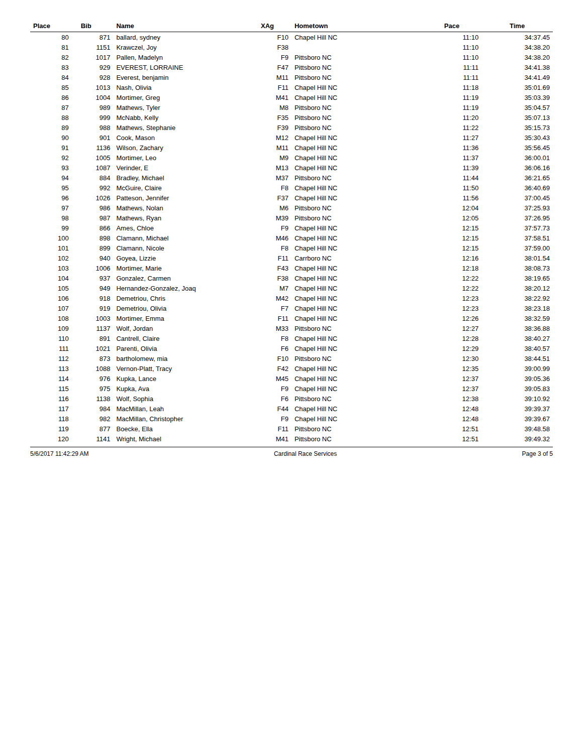| Place | Bib | Name | XAg | Hometown | Pace | Time |
| --- | --- | --- | --- | --- | --- | --- |
| 80 | 871 | ballard, sydney | F10 | Chapel Hill NC | 11:10 | 34:37.45 |
| 81 | 1151 | Krawczel, Joy | F38 | | 11:10 | 34:38.20 |
| 82 | 1017 | Pallen, Madelyn | F9 | Pittsboro NC | 11:10 | 34:38.20 |
| 83 | 929 | EVEREST, LORRAINE | F47 | Pittsboro NC | 11:11 | 34:41.38 |
| 84 | 928 | Everest, benjamin | M11 | Pittsboro NC | 11:11 | 34:41.49 |
| 85 | 1013 | Nash, Olivia | F11 | Chapel Hill NC | 11:18 | 35:01.69 |
| 86 | 1004 | Mortimer, Greg | M41 | Chapel Hill NC | 11:19 | 35:03.39 |
| 87 | 989 | Mathews, Tyler | M8 | Pittsboro NC | 11:19 | 35:04.57 |
| 88 | 999 | McNabb, Kelly | F35 | Pittsboro NC | 11:20 | 35:07.13 |
| 89 | 988 | Mathews, Stephanie | F39 | Pittsboro NC | 11:22 | 35:15.73 |
| 90 | 901 | Cook, Mason | M12 | Chapel Hill NC | 11:27 | 35:30.43 |
| 91 | 1136 | Wilson, Zachary | M11 | Chapel Hill NC | 11:36 | 35:56.45 |
| 92 | 1005 | Mortimer, Leo | M9 | Chapel Hill NC | 11:37 | 36:00.01 |
| 93 | 1087 | Verinder, E | M13 | Chapel Hill NC | 11:39 | 36:06.16 |
| 94 | 884 | Bradley, Michael | M37 | Pittsboro NC | 11:44 | 36:21.65 |
| 95 | 992 | McGuire, Claire | F8 | Chapel Hill NC | 11:50 | 36:40.69 |
| 96 | 1026 | Patteson, Jennifer | F37 | Chapel Hill NC | 11:56 | 37:00.45 |
| 97 | 986 | Mathews, Nolan | M6 | Pittsboro NC | 12:04 | 37:25.93 |
| 98 | 987 | Mathews, Ryan | M39 | Pittsboro NC | 12:05 | 37:26.95 |
| 99 | 866 | Ames, Chloe | F9 | Chapel Hill NC | 12:15 | 37:57.73 |
| 100 | 898 | Clamann, Michael | M46 | Chapel Hill NC | 12:15 | 37:58.51 |
| 101 | 899 | Clamann, Nicole | F8 | Chapel Hill NC | 12:15 | 37:59.00 |
| 102 | 940 | Goyea, Lizzie | F11 | Carrboro NC | 12:16 | 38:01.54 |
| 103 | 1006 | Mortimer, Marie | F43 | Chapel Hill NC | 12:18 | 38:08.73 |
| 104 | 937 | Gonzalez, Carmen | F38 | Chapel Hill NC | 12:22 | 38:19.65 |
| 105 | 949 | Hernandez-Gonzalez, Joaq | M7 | Chapel Hill NC | 12:22 | 38:20.12 |
| 106 | 918 | Demetriou, Chris | M42 | Chapel Hill NC | 12:23 | 38:22.92 |
| 107 | 919 | Demetriou, Olivia | F7 | Chapel Hill NC | 12:23 | 38:23.18 |
| 108 | 1003 | Mortimer, Emma | F11 | Chapel Hill NC | 12:26 | 38:32.59 |
| 109 | 1137 | Wolf, Jordan | M33 | Pittsboro NC | 12:27 | 38:36.88 |
| 110 | 891 | Cantrell, Claire | F8 | Chapel Hill NC | 12:28 | 38:40.27 |
| 111 | 1021 | Parenti, Olivia | F6 | Chapel Hill NC | 12:29 | 38:40.57 |
| 112 | 873 | bartholomew, mia | F10 | Pittsboro NC | 12:30 | 38:44.51 |
| 113 | 1088 | Vernon-Platt, Tracy | F42 | Chapel Hill NC | 12:35 | 39:00.99 |
| 114 | 976 | Kupka, Lance | M45 | Chapel Hill NC | 12:37 | 39:05.36 |
| 115 | 975 | Kupka, Ava | F9 | Chapel Hill NC | 12:37 | 39:05.83 |
| 116 | 1138 | Wolf, Sophia | F6 | Pittsboro NC | 12:38 | 39:10.92 |
| 117 | 984 | MacMillan, Leah | F44 | Chapel Hill NC | 12:48 | 39:39.37 |
| 118 | 982 | MacMillan, Christopher | F9 | Chapel Hill NC | 12:48 | 39:39.67 |
| 119 | 877 | Boecke, Ella | F11 | Pittsboro NC | 12:51 | 39:48.58 |
| 120 | 1141 | Wright, Michael | M41 | Pittsboro NC | 12:51 | 39:49.32 |
5/6/2017 11:42:29 AM
Cardinal Race Services
Page 3 of 5